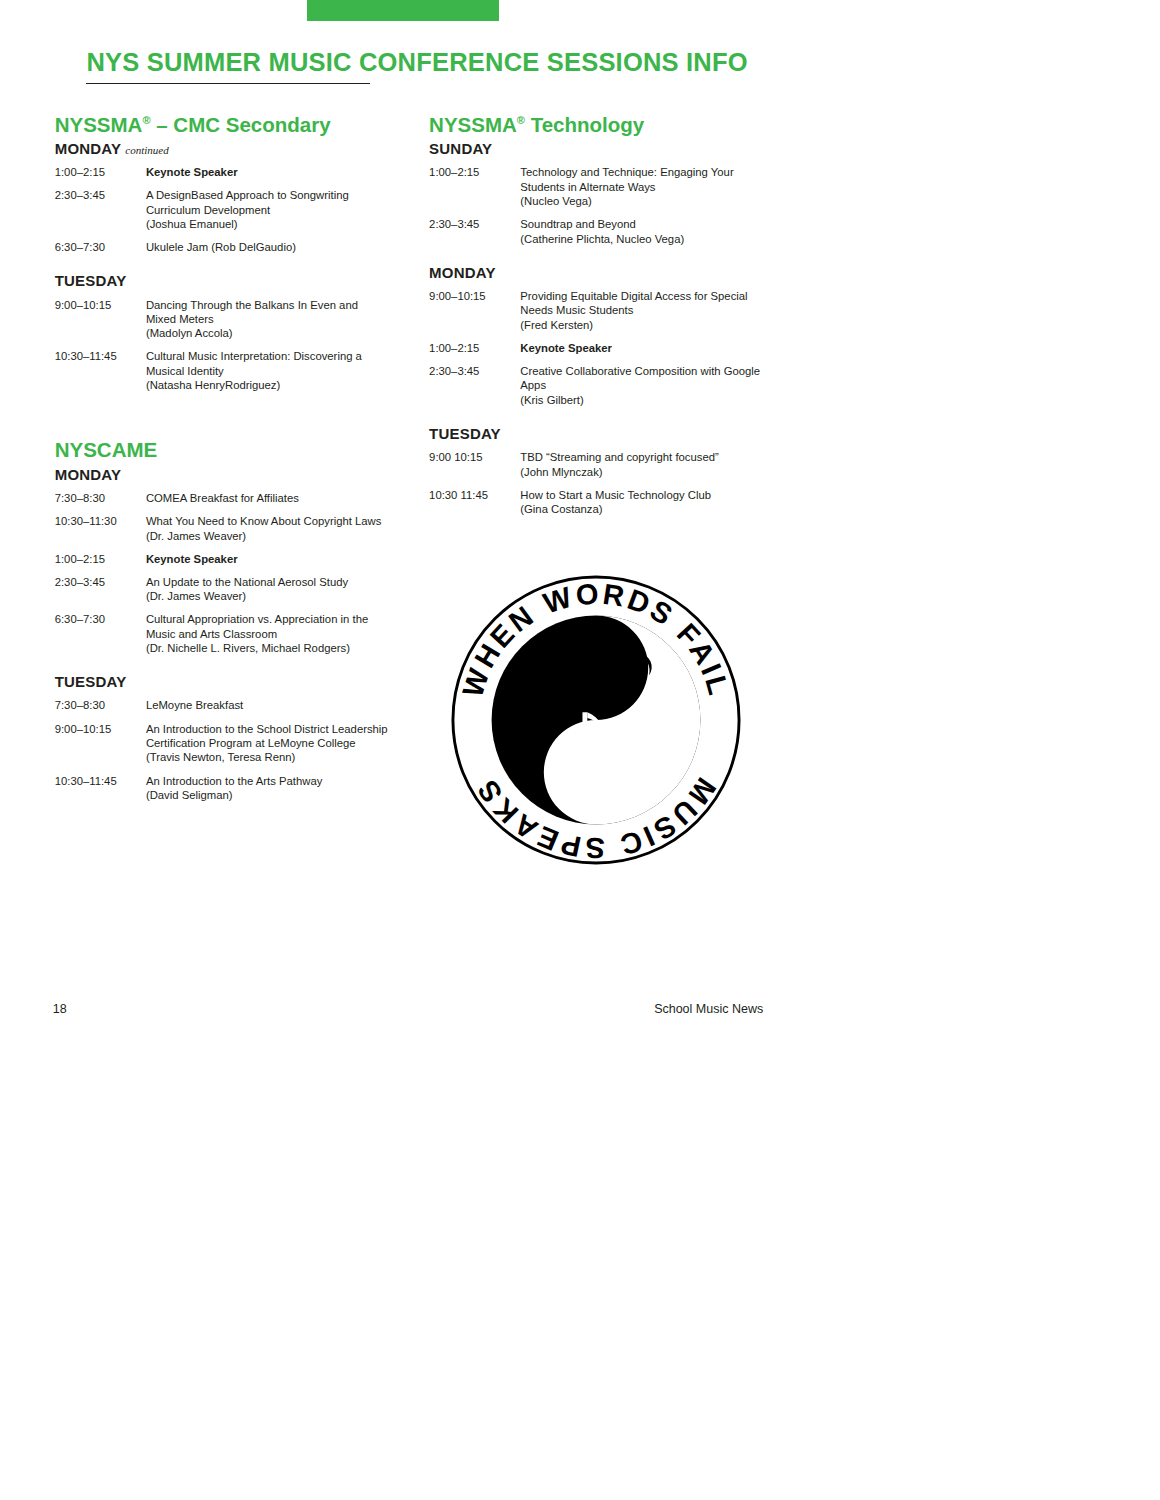NYS SUMMER MUSIC CONFERENCE SESSIONS INFO
NYSSMA® – CMC Secondary
MONDAY continued
| 1:00–2:15 | Keynote Speaker |
| 2:30–3:45 | A DesignBased Approach to Songwriting Curriculum Development (Joshua Emanuel) |
| 6:30–7:30 | Ukulele Jam (Rob DelGaudio) |
TUESDAY
| 9:00–10:15 | Dancing Through the Balkans In Even and Mixed Meters (Madolyn Accola) |
| 10:30–11:45 | Cultural Music Interpretation: Discovering a Musical Identity (Natasha HenryRodriguez) |
NYSCAME
MONDAY
| 7:30–8:30 | COMEA Breakfast for Affiliates |
| 10:30–11:30 | What You Need to Know About Copyright Laws (Dr. James Weaver) |
| 1:00–2:15 | Keynote Speaker |
| 2:30–3:45 | An Update to the National Aerosol Study (Dr. James Weaver) |
| 6:30–7:30 | Cultural Appropriation vs. Appreciation in the Music and Arts Classroom (Dr. Nichelle L. Rivers, Michael Rodgers) |
TUESDAY
| 7:30–8:30 | LeMoyne Breakfast |
| 9:00–10:15 | An Introduction to the School District Leadership Certification Program at LeMoyne College (Travis Newton, Teresa Renn) |
| 10:30–11:45 | An Introduction to the Arts Pathway (David Seligman) |
NYSSMA® Technology
SUNDAY
| 1:00–2:15 | Technology and Technique: Engaging Your Students in Alternate Ways (Nucleo Vega) |
| 2:30–3:45 | Soundtrap and Beyond (Catherine Plichta, Nucleo Vega) |
MONDAY
| 9:00–10:15 | Providing Equitable Digital Access for Special Needs Music Students (Fred Kersten) |
| 1:00–2:15 | Keynote Speaker |
| 2:30–3:45 | Creative Collaborative Composition with Google Apps (Kris Gilbert) |
TUESDAY
| 9:00 10:15 | TBD “Streaming and copyright focused” (John Mlynczak) |
| 10:30 11:45 | How to Start a Music Technology Club (Gina Costanza) |
WHEN WORDS FAIL MUSIC SPEAKS
18
School Music News